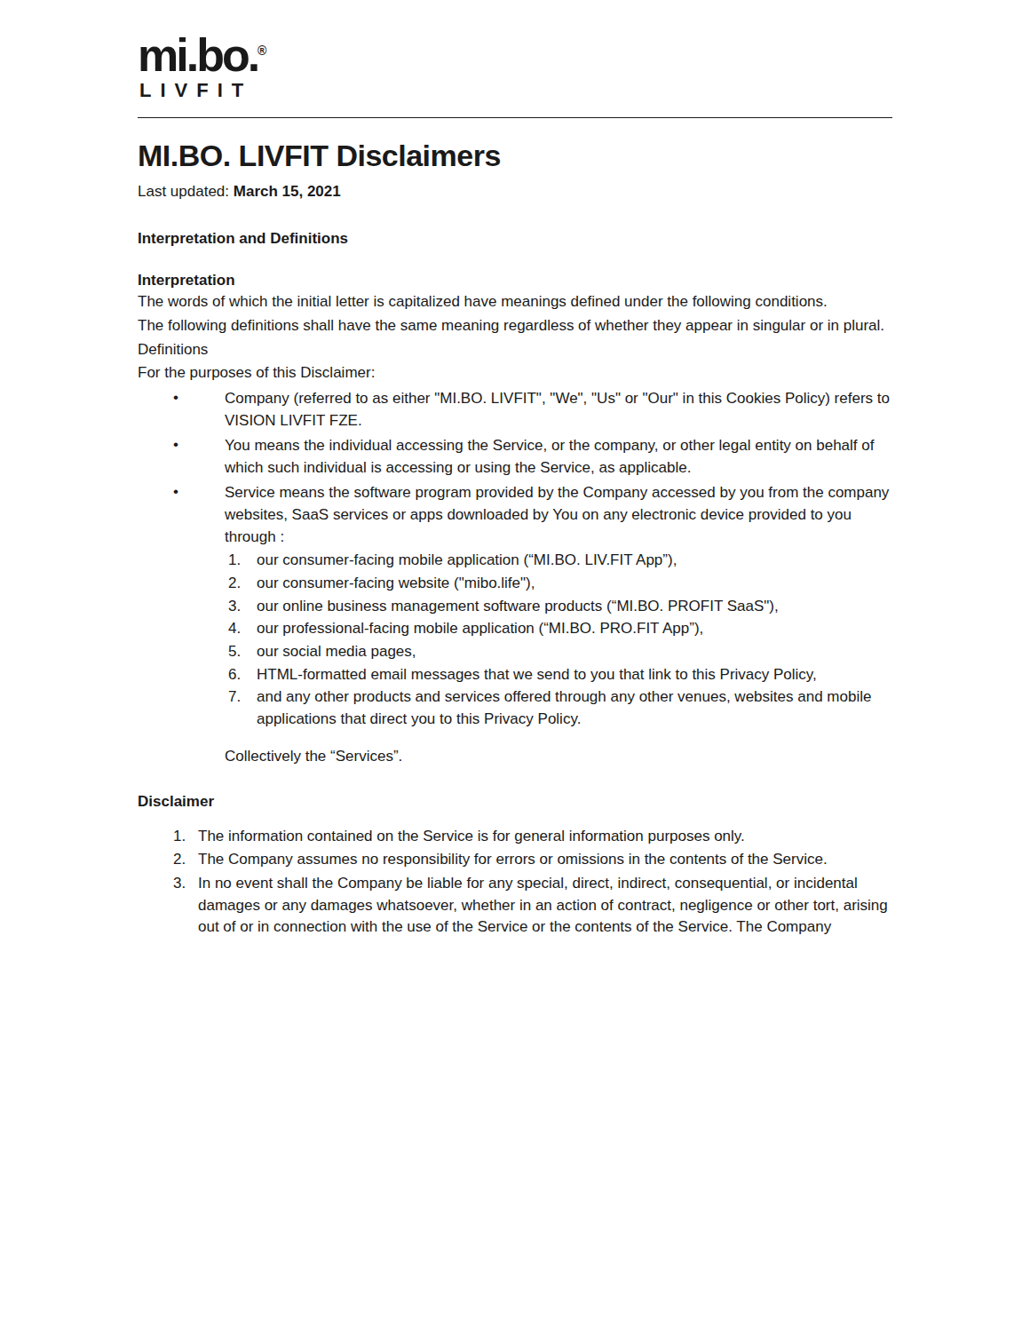mi.bo.®
LIVFIT
MI.BO. LIVFIT Disclaimers
Last updated: March 15, 2021
Interpretation and Definitions
Interpretation
The words of which the initial letter is capitalized have meanings defined under the following conditions.
The following definitions shall have the same meaning regardless of whether they appear in singular or in plural.
Definitions
For the purposes of this Disclaimer:
Company (referred to as either "MI.BO. LIVFIT", "We", "Us" or "Our" in this Cookies Policy) refers to VISION LIVFIT FZE.
You means the individual accessing the Service, or the company, or other legal entity on behalf of which such individual is accessing or using the Service, as applicable.
Service means the software program provided by the Company accessed by you from the company websites, SaaS services or apps downloaded by You on any electronic device provided to you through :
our consumer-facing mobile application (“MI.BO. LIV.FIT App”),
our consumer-facing website ("mibo.life"),
our online business management software products (“MI.BO. PROFIT SaaS"),
our professional-facing mobile application (“MI.BO. PRO.FIT App”),
our social media pages,
HTML-formatted email messages that we send to you that link to this Privacy Policy,
and any other products and services offered through any other venues, websites and mobile applications that direct you to this Privacy Policy.
Collectively the “Services”.
Disclaimer
The information contained on the Service is for general information purposes only.
The Company assumes no responsibility for errors or omissions in the contents of the Service.
In no event shall the Company be liable for any special, direct, indirect, consequential, or incidental damages or any damages whatsoever, whether in an action of contract, negligence or other tort, arising out of or in connection with the use of the Service or the contents of the Service. The Company